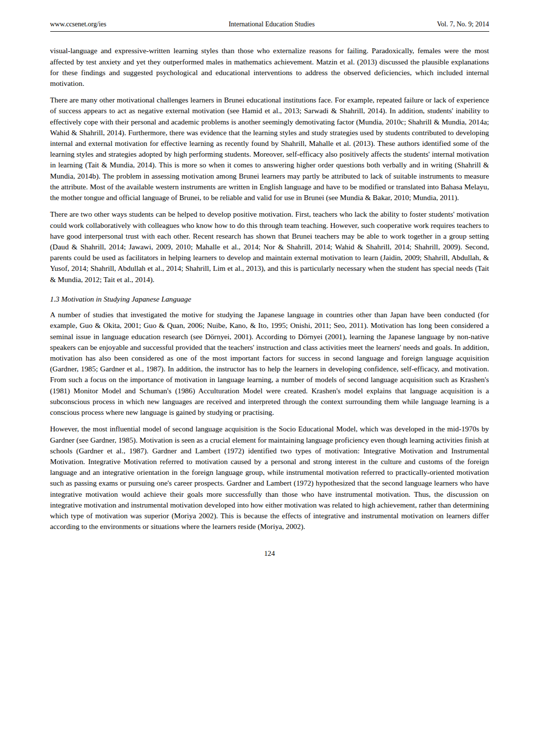www.ccsenet.org/ies International Education Studies Vol. 7, No. 9; 2014
visual-language and expressive-written learning styles than those who externalize reasons for failing. Paradoxically, females were the most affected by test anxiety and yet they outperformed males in mathematics achievement. Matzin et al. (2013) discussed the plausible explanations for these findings and suggested psychological and educational interventions to address the observed deficiencies, which included internal motivation.
There are many other motivational challenges learners in Brunei educational institutions face. For example, repeated failure or lack of experience of success appears to act as negative external motivation (see Hamid et al., 2013; Sarwadi & Shahrill, 2014). In addition, students' inability to effectively cope with their personal and academic problems is another seemingly demotivating factor (Mundia, 2010c; Shahrill & Mundia, 2014a; Wahid & Shahrill, 2014). Furthermore, there was evidence that the learning styles and study strategies used by students contributed to developing internal and external motivation for effective learning as recently found by Shahrill, Mahalle et al. (2013). These authors identified some of the learning styles and strategies adopted by high performing students. Moreover, self-efficacy also positively affects the students' internal motivation in learning (Tait & Mundia, 2014). This is more so when it comes to answering higher order questions both verbally and in writing (Shahrill & Mundia, 2014b). The problem in assessing motivation among Brunei learners may partly be attributed to lack of suitable instruments to measure the attribute. Most of the available western instruments are written in English language and have to be modified or translated into Bahasa Melayu, the mother tongue and official language of Brunei, to be reliable and valid for use in Brunei (see Mundia & Bakar, 2010; Mundia, 2011).
There are two other ways students can be helped to develop positive motivation. First, teachers who lack the ability to foster students' motivation could work collaboratively with colleagues who know how to do this through team teaching. However, such cooperative work requires teachers to have good interpersonal trust with each other. Recent research has shown that Brunei teachers may be able to work together in a group setting (Daud & Shahrill, 2014; Jawawi, 2009, 2010; Mahalle et al., 2014; Nor & Shahrill, 2014; Wahid & Shahrill, 2014; Shahrill, 2009). Second, parents could be used as facilitators in helping learners to develop and maintain external motivation to learn (Jaidin, 2009; Shahrill, Abdullah, & Yusof, 2014; Shahrill, Abdullah et al., 2014; Shahrill, Lim et al., 2013), and this is particularly necessary when the student has special needs (Tait & Mundia, 2012; Tait et al., 2014).
1.3 Motivation in Studying Japanese Language
A number of studies that investigated the motive for studying the Japanese language in countries other than Japan have been conducted (for example, Guo & Okita, 2001; Guo & Quan, 2006; Nuibe, Kano, & Ito, 1995; Onishi, 2011; Seo, 2011). Motivation has long been considered a seminal issue in language education research (see Dörnyei, 2001). According to Dörnyei (2001), learning the Japanese language by non-native speakers can be enjoyable and successful provided that the teachers' instruction and class activities meet the learners' needs and goals. In addition, motivation has also been considered as one of the most important factors for success in second language and foreign language acquisition (Gardner, 1985; Gardner et al., 1987). In addition, the instructor has to help the learners in developing confidence, self-efficacy, and motivation. From such a focus on the importance of motivation in language learning, a number of models of second language acquisition such as Krashen's (1981) Monitor Model and Schuman's (1986) Acculturation Model were created. Krashen's model explains that language acquisition is a subconscious process in which new languages are received and interpreted through the context surrounding them while language learning is a conscious process where new language is gained by studying or practising.
However, the most influential model of second language acquisition is the Socio Educational Model, which was developed in the mid-1970s by Gardner (see Gardner, 1985). Motivation is seen as a crucial element for maintaining language proficiency even though learning activities finish at schools (Gardner et al., 1987). Gardner and Lambert (1972) identified two types of motivation: Integrative Motivation and Instrumental Motivation. Integrative Motivation referred to motivation caused by a personal and strong interest in the culture and customs of the foreign language and an integrative orientation in the foreign language group, while instrumental motivation referred to practically-oriented motivation such as passing exams or pursuing one's career prospects. Gardner and Lambert (1972) hypothesized that the second language learners who have integrative motivation would achieve their goals more successfully than those who have instrumental motivation. Thus, the discussion on integrative motivation and instrumental motivation developed into how either motivation was related to high achievement, rather than determining which type of motivation was superior (Moriya 2002). This is because the effects of integrative and instrumental motivation on learners differ according to the environments or situations where the learners reside (Moriya, 2002).
124